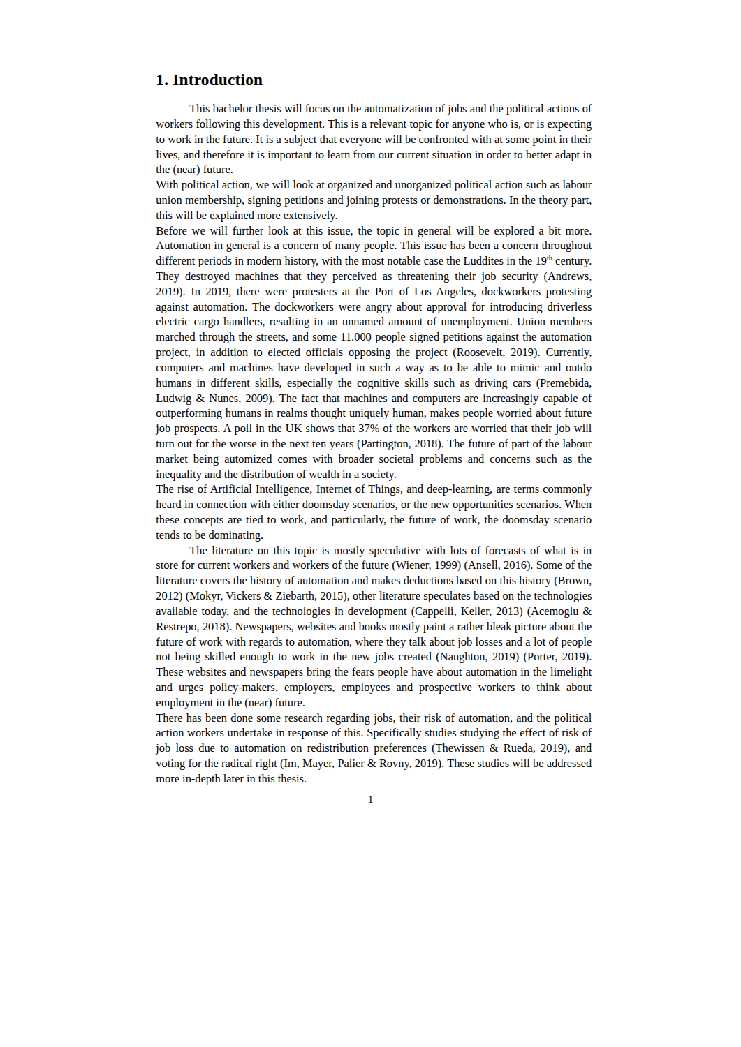1. Introduction
This bachelor thesis will focus on the automatization of jobs and the political actions of workers following this development. This is a relevant topic for anyone who is, or is expecting to work in the future. It is a subject that everyone will be confronted with at some point in their lives, and therefore it is important to learn from our current situation in order to better adapt in the (near) future.
With political action, we will look at organized and unorganized political action such as labour union membership, signing petitions and joining protests or demonstrations. In the theory part, this will be explained more extensively.
Before we will further look at this issue, the topic in general will be explored a bit more. Automation in general is a concern of many people. This issue has been a concern throughout different periods in modern history, with the most notable case the Luddites in the 19th century. They destroyed machines that they perceived as threatening their job security (Andrews, 2019). In 2019, there were protesters at the Port of Los Angeles, dockworkers protesting against automation. The dockworkers were angry about approval for introducing driverless electric cargo handlers, resulting in an unnamed amount of unemployment. Union members marched through the streets, and some 11.000 people signed petitions against the automation project, in addition to elected officials opposing the project (Roosevelt, 2019). Currently, computers and machines have developed in such a way as to be able to mimic and outdo humans in different skills, especially the cognitive skills such as driving cars (Premebida, Ludwig & Nunes, 2009). The fact that machines and computers are increasingly capable of outperforming humans in realms thought uniquely human, makes people worried about future job prospects. A poll in the UK shows that 37% of the workers are worried that their job will turn out for the worse in the next ten years (Partington, 2018). The future of part of the labour market being automized comes with broader societal problems and concerns such as the inequality and the distribution of wealth in a society.
The rise of Artificial Intelligence, Internet of Things, and deep-learning, are terms commonly heard in connection with either doomsday scenarios, or the new opportunities scenarios. When these concepts are tied to work, and particularly, the future of work, the doomsday scenario tends to be dominating.
The literature on this topic is mostly speculative with lots of forecasts of what is in store for current workers and workers of the future (Wiener, 1999) (Ansell, 2016). Some of the literature covers the history of automation and makes deductions based on this history (Brown, 2012) (Mokyr, Vickers & Ziebarth, 2015), other literature speculates based on the technologies available today, and the technologies in development (Cappelli, Keller, 2013) (Acemoglu & Restrepo, 2018). Newspapers, websites and books mostly paint a rather bleak picture about the future of work with regards to automation, where they talk about job losses and a lot of people not being skilled enough to work in the new jobs created (Naughton, 2019) (Porter, 2019). These websites and newspapers bring the fears people have about automation in the limelight and urges policy-makers, employers, employees and prospective workers to think about employment in the (near) future.
There has been done some research regarding jobs, their risk of automation, and the political action workers undertake in response of this. Specifically studies studying the effect of risk of job loss due to automation on redistribution preferences (Thewissen & Rueda, 2019), and voting for the radical right (Im, Mayer, Palier & Rovny, 2019). These studies will be addressed more in-depth later in this thesis.
1